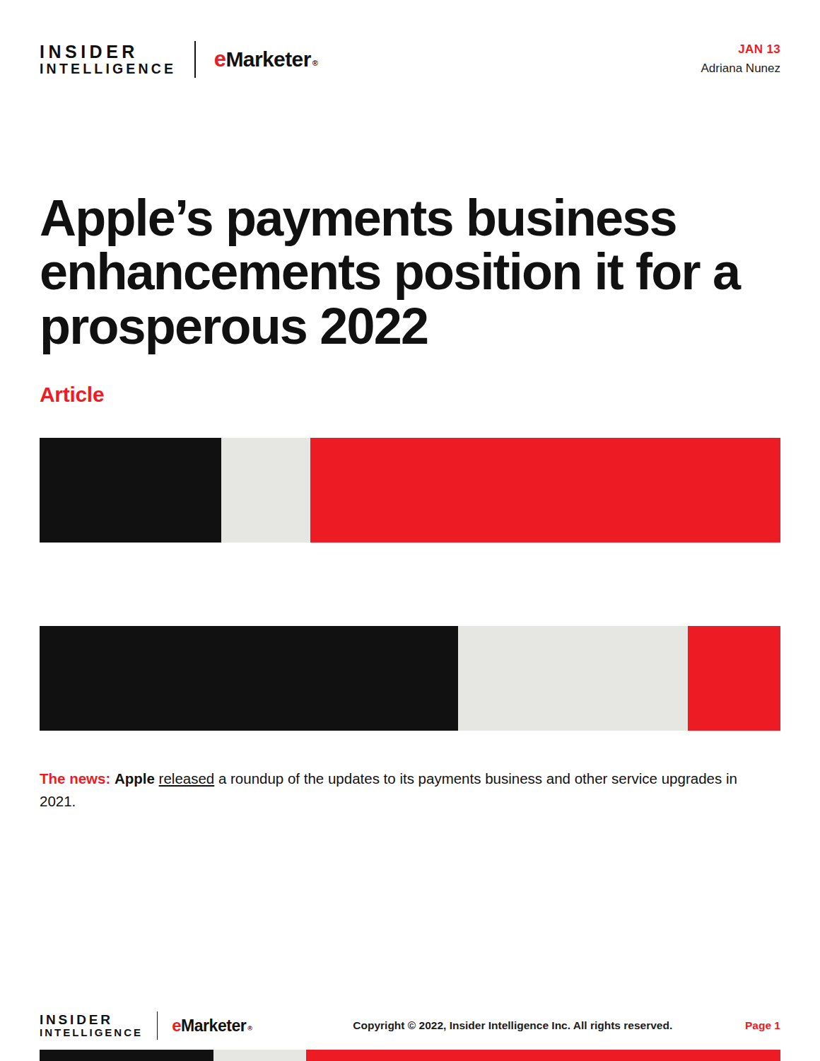INSIDER INTELLIGENCE
eMarketer®
JAN 13
Adriana Nunez
Apple’s payments business enhancements position it for a prosperous 2022
Article
The news: Apple released a roundup of the updates to its payments business and other service upgrades in 2021.
INSIDER INTELLIGENCE
eMarketer®
Copyright © 2022, Insider Intelligence Inc. All rights reserved.
Page 1